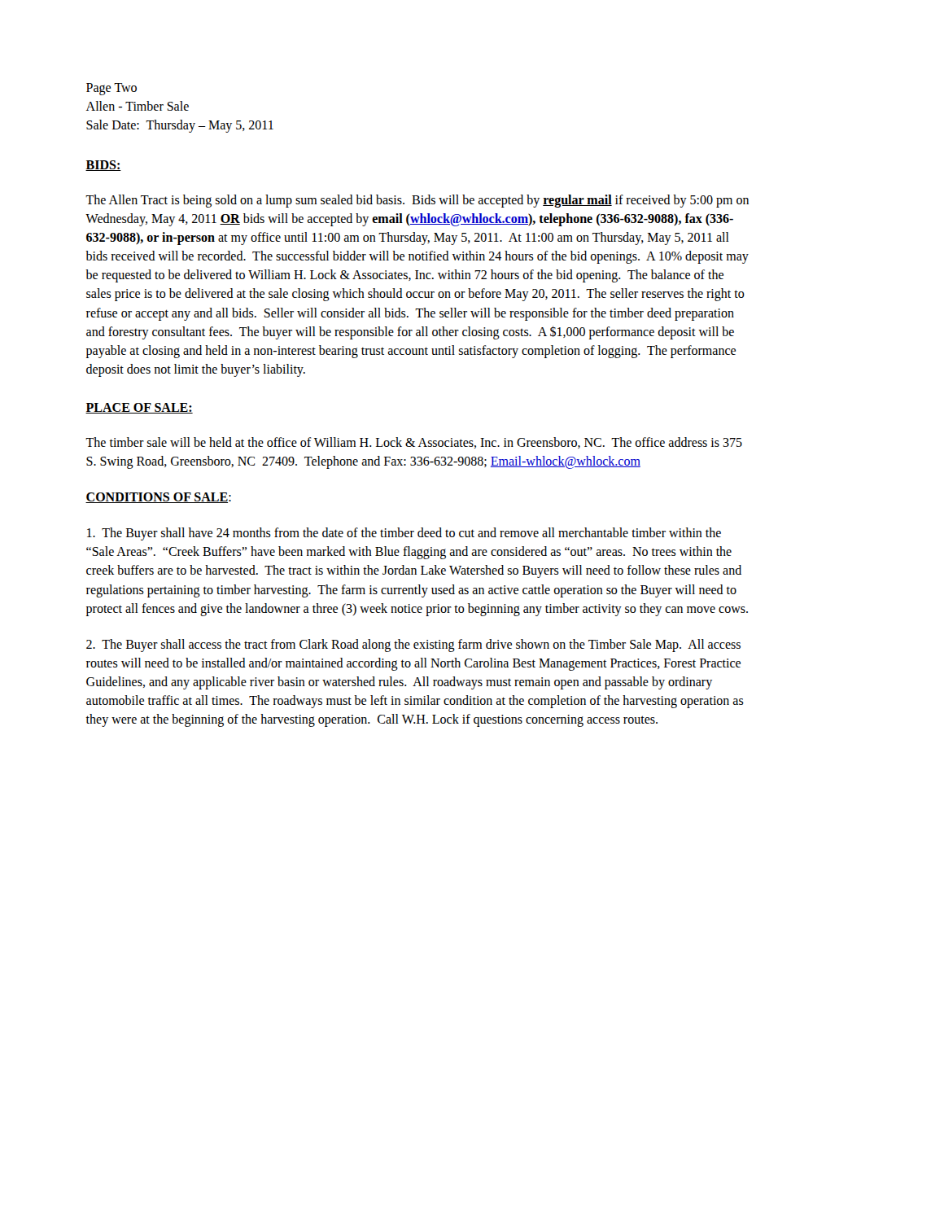Page Two
Allen - Timber Sale
Sale Date: Thursday – May 5, 2011
BIDS:
The Allen Tract is being sold on a lump sum sealed bid basis. Bids will be accepted by regular mail if received by 5:00 pm on Wednesday, May 4, 2011 OR bids will be accepted by email (whlock@whlock.com), telephone (336-632-9088), fax (336-632-9088), or in-person at my office until 11:00 am on Thursday, May 5, 2011. At 11:00 am on Thursday, May 5, 2011 all bids received will be recorded. The successful bidder will be notified within 24 hours of the bid openings. A 10% deposit may be requested to be delivered to William H. Lock & Associates, Inc. within 72 hours of the bid opening. The balance of the sales price is to be delivered at the sale closing which should occur on or before May 20, 2011. The seller reserves the right to refuse or accept any and all bids. Seller will consider all bids. The seller will be responsible for the timber deed preparation and forestry consultant fees. The buyer will be responsible for all other closing costs. A $1,000 performance deposit will be payable at closing and held in a non-interest bearing trust account until satisfactory completion of logging. The performance deposit does not limit the buyer’s liability.
PLACE OF SALE:
The timber sale will be held at the office of William H. Lock & Associates, Inc. in Greensboro, NC. The office address is 375 S. Swing Road, Greensboro, NC 27409. Telephone and Fax: 336-632-9088; Email-whlock@whlock.com
CONDITIONS OF SALE:
1. The Buyer shall have 24 months from the date of the timber deed to cut and remove all merchantable timber within the “Sale Areas”. “Creek Buffers” have been marked with Blue flagging and are considered as “out” areas. No trees within the creek buffers are to be harvested. The tract is within the Jordan Lake Watershed so Buyers will need to follow these rules and regulations pertaining to timber harvesting. The farm is currently used as an active cattle operation so the Buyer will need to protect all fences and give the landowner a three (3) week notice prior to beginning any timber activity so they can move cows.
2. The Buyer shall access the tract from Clark Road along the existing farm drive shown on the Timber Sale Map. All access routes will need to be installed and/or maintained according to all North Carolina Best Management Practices, Forest Practice Guidelines, and any applicable river basin or watershed rules. All roadways must remain open and passable by ordinary automobile traffic at all times. The roadways must be left in similar condition at the completion of the harvesting operation as they were at the beginning of the harvesting operation. Call W.H. Lock if questions concerning access routes.